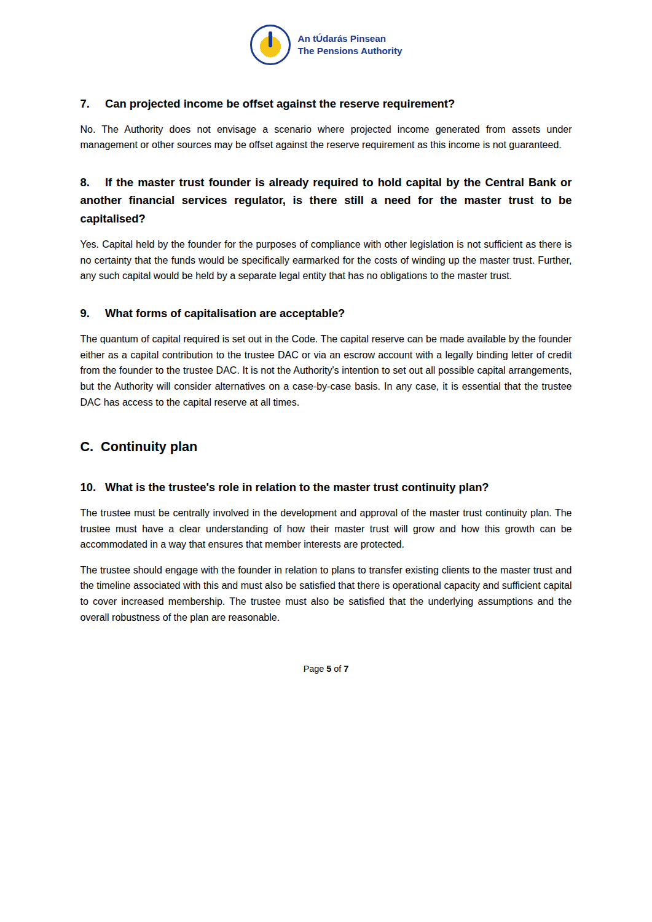An tÚdarás Pinsean
The Pensions Authority
7. Can projected income be offset against the reserve requirement?
No. The Authority does not envisage a scenario where projected income generated from assets under management or other sources may be offset against the reserve requirement as this income is not guaranteed.
8. If the master trust founder is already required to hold capital by the Central Bank or another financial services regulator, is there still a need for the master trust to be capitalised?
Yes. Capital held by the founder for the purposes of compliance with other legislation is not sufficient as there is no certainty that the funds would be specifically earmarked for the costs of winding up the master trust. Further, any such capital would be held by a separate legal entity that has no obligations to the master trust.
9. What forms of capitalisation are acceptable?
The quantum of capital required is set out in the Code. The capital reserve can be made available by the founder either as a capital contribution to the trustee DAC or via an escrow account with a legally binding letter of credit from the founder to the trustee DAC. It is not the Authority's intention to set out all possible capital arrangements, but the Authority will consider alternatives on a case-by-case basis. In any case, it is essential that the trustee DAC has access to the capital reserve at all times.
C. Continuity plan
10. What is the trustee's role in relation to the master trust continuity plan?
The trustee must be centrally involved in the development and approval of the master trust continuity plan. The trustee must have a clear understanding of how their master trust will grow and how this growth can be accommodated in a way that ensures that member interests are protected.
The trustee should engage with the founder in relation to plans to transfer existing clients to the master trust and the timeline associated with this and must also be satisfied that there is operational capacity and sufficient capital to cover increased membership. The trustee must also be satisfied that the underlying assumptions and the overall robustness of the plan are reasonable.
Page 5 of 7